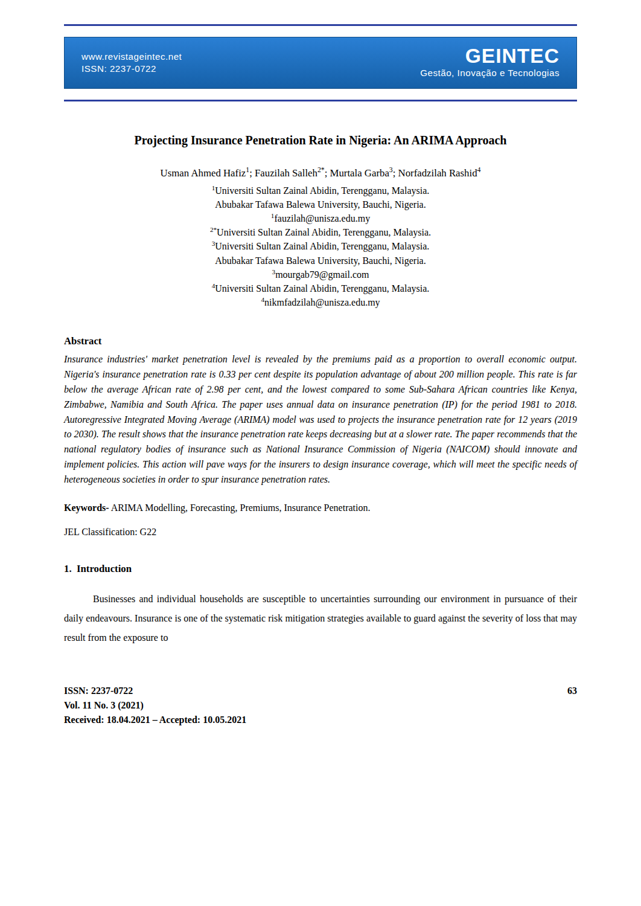www.revistageintec.net
ISSN: 2237-0722
GEINTEC
Gestão, Inovação e Tecnologias
Projecting Insurance Penetration Rate in Nigeria: An ARIMA Approach
Usman Ahmed Hafiz1; Fauzilah Salleh2*; Murtala Garba3; Norfadzilah Rashid4
1Universiti Sultan Zainal Abidin, Terengganu, Malaysia.
Abubakar Tafawa Balewa University, Bauchi, Nigeria.
1fauzilah@unisza.edu.my
2*Universiti Sultan Zainal Abidin, Terengganu, Malaysia.
3Universiti Sultan Zainal Abidin, Terengganu, Malaysia.
Abubakar Tafawa Balewa University, Bauchi, Nigeria.
3mourgab79@gmail.com
4Universiti Sultan Zainal Abidin, Terengganu, Malaysia.
4nikmfadzilah@unisza.edu.my
Abstract
Insurance industries' market penetration level is revealed by the premiums paid as a proportion to overall economic output. Nigeria's insurance penetration rate is 0.33 per cent despite its population advantage of about 200 million people. This rate is far below the average African rate of 2.98 per cent, and the lowest compared to some Sub-Sahara African countries like Kenya, Zimbabwe, Namibia and South Africa. The paper uses annual data on insurance penetration (IP) for the period 1981 to 2018. Autoregressive Integrated Moving Average (ARIMA) model was used to projects the insurance penetration rate for 12 years (2019 to 2030). The result shows that the insurance penetration rate keeps decreasing but at a slower rate. The paper recommends that the national regulatory bodies of insurance such as National Insurance Commission of Nigeria (NAICOM) should innovate and implement policies. This action will pave ways for the insurers to design insurance coverage, which will meet the specific needs of heterogeneous societies in order to spur insurance penetration rates.
Keywords- ARIMA Modelling, Forecasting, Premiums, Insurance Penetration.
JEL Classification: G22
1. Introduction
Businesses and individual households are susceptible to uncertainties surrounding our environment in pursuance of their daily endeavours. Insurance is one of the systematic risk mitigation strategies available to guard against the severity of loss that may result from the exposure to
ISSN: 2237-0722
Vol. 11 No. 3 (2021)
Received: 18.04.2021 – Accepted: 10.05.2021
63